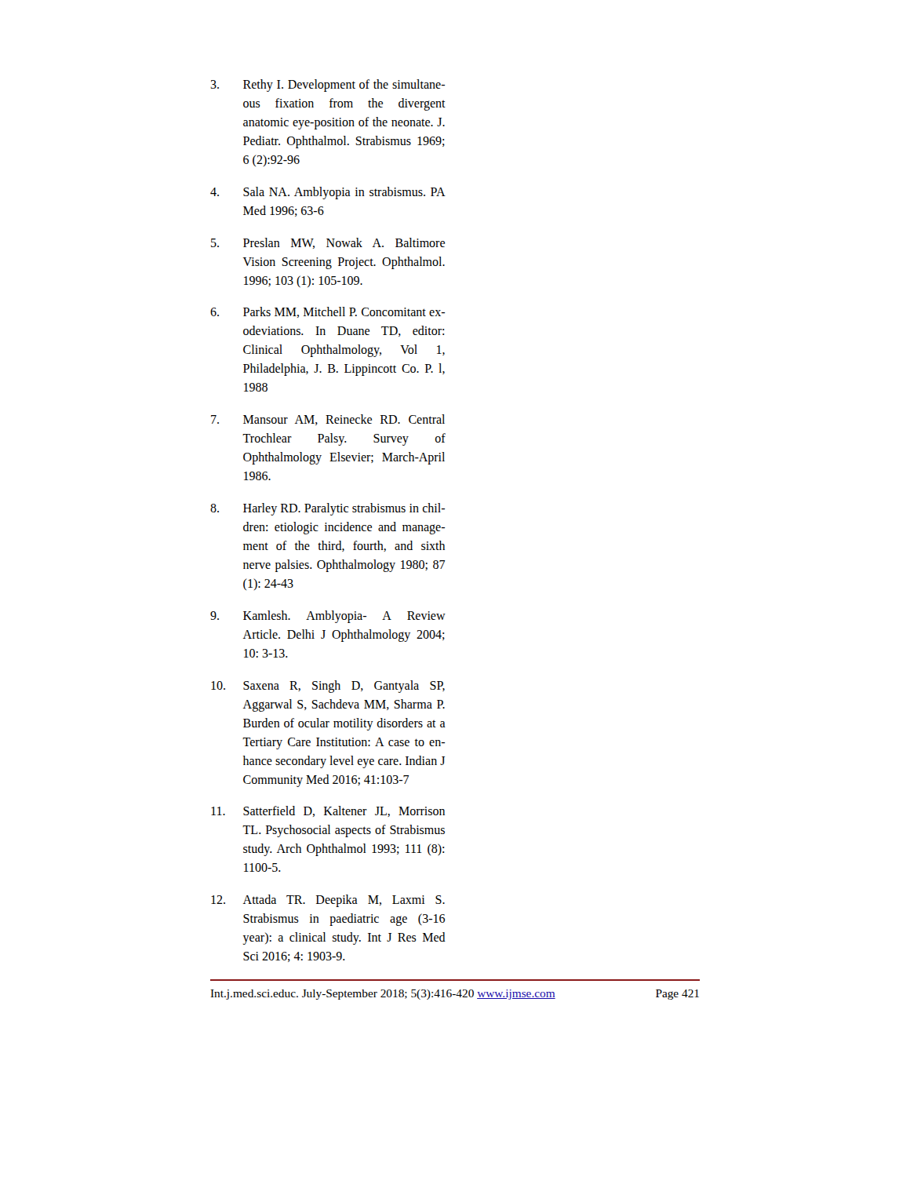3. Rethy I. Development of the simultaneous fixation from the divergent anatomic eye-position of the neonate. J. Pediatr. Ophthalmol. Strabismus 1969; 6 (2):92-96
4. Sala NA. Amblyopia in strabismus. PA Med 1996; 63-6
5. Preslan MW, Nowak A. Baltimore Vision Screening Project. Ophthalmol. 1996; 103 (1): 105-109.
6. Parks MM, Mitchell P. Concomitant exodeviations. In Duane TD, editor: Clinical Ophthalmology, Vol 1, Philadelphia, J. B. Lippincott Co. P. l, 1988
7. Mansour AM, Reinecke RD. Central Trochlear Palsy. Survey of Ophthalmology Elsevier; March-April 1986.
8. Harley RD. Paralytic strabismus in children: etiologic incidence and management of the third, fourth, and sixth nerve palsies. Ophthalmology 1980; 87 (1): 24-43
9. Kamlesh. Amblyopia- A Review Article. Delhi J Ophthalmology 2004; 10: 3-13.
10. Saxena R, Singh D, Gantyala SP, Aggarwal S, Sachdeva MM, Sharma P. Burden of ocular motility disorders at a Tertiary Care Institution: A case to enhance secondary level eye care. Indian J Community Med 2016; 41:103-7
11. Satterfield D, Kaltener JL, Morrison TL. Psychosocial aspects of Strabismus study. Arch Ophthalmol 1993; 111 (8): 1100-5.
12. Attada TR. Deepika M, Laxmi S. Strabismus in paediatric age (3-16 year): a clinical study. Int J Res Med Sci 2016; 4: 1903-9.
Int.j.med.sci.educ. July-September 2018; 5(3):416-420 www.ijmse.com Page 421